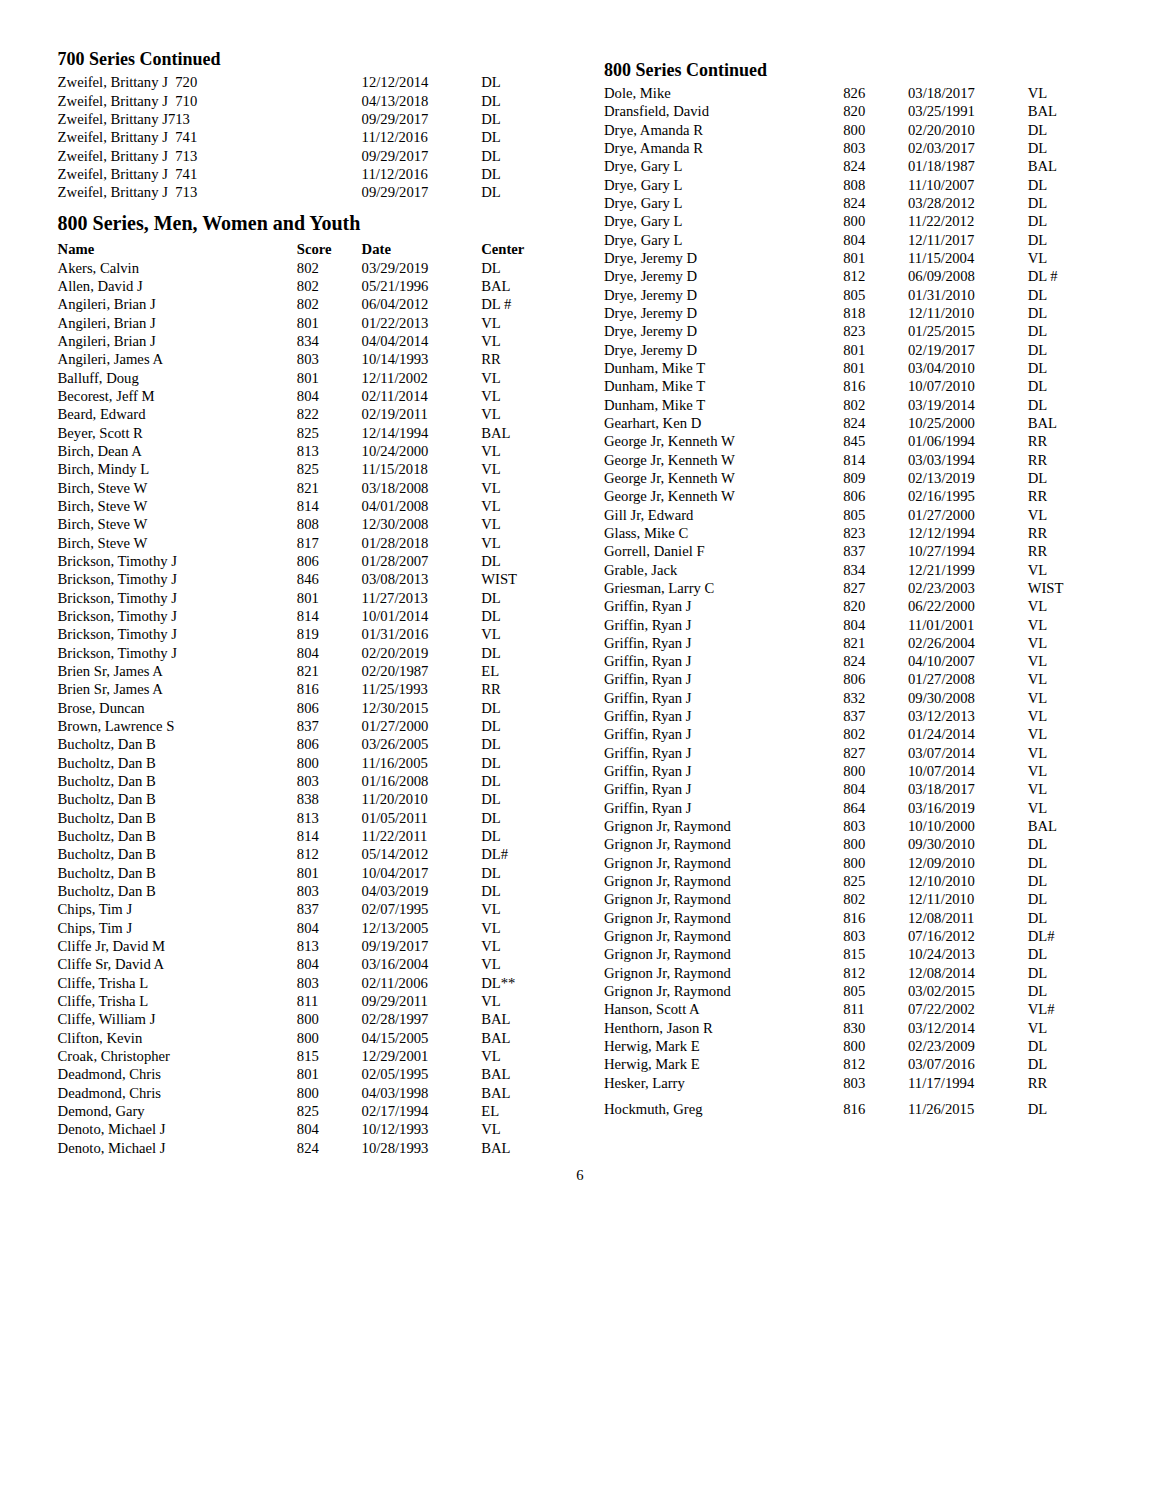700 Series Continued
| Zweifel, Brittany J 720 | | 12/12/2014 | DL |
| Zweifel, Brittany J 710 | | 04/13/2018 | DL |
| Zweifel, Brittany J713 | | 09/29/2017 | DL |
| Zweifel, Brittany J 741 | | 11/12/2016 | DL |
| Zweifel, Brittany J 713 | | 09/29/2017 | DL |
| Zweifel, Brittany J 741 | | 11/12/2016 | DL |
| Zweifel, Brittany J 713 | | 09/29/2017 | DL |
800 Series, Men, Women and Youth
| Name | Score | Date | Center |
| --- | --- | --- | --- |
| Akers, Calvin | 802 | 03/29/2019 | DL |
| Allen, David J | 802 | 05/21/1996 | BAL |
| Angileri, Brian J | 802 | 06/04/2012 | DL # |
| Angileri, Brian J | 801 | 01/22/2013 | VL |
| Angileri, Brian J | 834 | 04/04/2014 | VL |
| Angileri, James A | 803 | 10/14/1993 | RR |
| Balluff, Doug | 801 | 12/11/2002 | VL |
| Becorest, Jeff M | 804 | 02/11/2014 | VL |
| Beard, Edward | 822 | 02/19/2011 | VL |
| Beyer, Scott R | 825 | 12/14/1994 | BAL |
| Birch, Dean A | 813 | 10/24/2000 | VL |
| Birch, Mindy L | 825 | 11/15/2018 | VL |
| Birch, Steve W | 821 | 03/18/2008 | VL |
| Birch, Steve W | 814 | 04/01/2008 | VL |
| Birch, Steve W | 808 | 12/30/2008 | VL |
| Birch, Steve W | 817 | 01/28/2018 | VL |
| Brickson, Timothy J | 806 | 01/28/2007 | DL |
| Brickson, Timothy J | 846 | 03/08/2013 | WIST |
| Brickson, Timothy J | 801 | 11/27/2013 | DL |
| Brickson, Timothy J | 814 | 10/01/2014 | DL |
| Brickson, Timothy J | 819 | 01/31/2016 | VL |
| Brickson, Timothy J | 804 | 02/20/2019 | DL |
| Brien Sr, James A | 821 | 02/20/1987 | EL |
| Brien Sr, James A | 816 | 11/25/1993 | RR |
| Brose, Duncan | 806 | 12/30/2015 | DL |
| Brown, Lawrence S | 837 | 01/27/2000 | DL |
| Bucholtz, Dan B | 806 | 03/26/2005 | DL |
| Bucholtz, Dan B | 800 | 11/16/2005 | DL |
| Bucholtz, Dan B | 803 | 01/16/2008 | DL |
| Bucholtz, Dan B | 838 | 11/20/2010 | DL |
| Bucholtz, Dan B | 813 | 01/05/2011 | DL |
| Bucholtz, Dan B | 814 | 11/22/2011 | DL |
| Bucholtz, Dan B | 812 | 05/14/2012 | DL# |
| Bucholtz, Dan B | 801 | 10/04/2017 | DL |
| Bucholtz, Dan B | 803 | 04/03/2019 | DL |
| Chips, Tim J | 837 | 02/07/1995 | VL |
| Chips, Tim J | 804 | 12/13/2005 | VL |
| Cliffe Jr, David M | 813 | 09/19/2017 | VL |
| Cliffe Sr, David A | 804 | 03/16/2004 | VL |
| Cliffe, Trisha L | 803 | 02/11/2006 | DL** |
| Cliffe, Trisha L | 811 | 09/29/2011 | VL |
| Cliffe, William J | 800 | 02/28/1997 | BAL |
| Clifton, Kevin | 800 | 04/15/2005 | BAL |
| Croak, Christopher | 815 | 12/29/2001 | VL |
| Deadmond, Chris | 801 | 02/05/1995 | BAL |
| Deadmond, Chris | 800 | 04/03/1998 | BAL |
| Demond, Gary | 825 | 02/17/1994 | EL |
| Denoto, Michael J | 804 | 10/12/1993 | VL |
| Denoto, Michael J | 824 | 10/28/1993 | BAL |
800 Series Continued
| Dole, Mike | 826 | 03/18/2017 | VL |
| Dransfield, David | 820 | 03/25/1991 | BAL |
| Drye, Amanda R | 800 | 02/20/2010 | DL |
| Drye, Amanda R | 803 | 02/03/2017 | DL |
| Drye, Gary L | 824 | 01/18/1987 | BAL |
| Drye, Gary L | 808 | 11/10/2007 | DL |
| Drye, Gary L | 824 | 03/28/2012 | DL |
| Drye, Gary L | 800 | 11/22/2012 | DL |
| Drye, Gary L | 804 | 12/11/2017 | DL |
| Drye, Jeremy D | 801 | 11/15/2004 | VL |
| Drye, Jeremy D | 812 | 06/09/2008 | DL # |
| Drye, Jeremy D | 805 | 01/31/2010 | DL |
| Drye, Jeremy D | 818 | 12/11/2010 | DL |
| Drye, Jeremy D | 823 | 01/25/2015 | DL |
| Drye, Jeremy D | 801 | 02/19/2017 | DL |
| Dunham, Mike T | 801 | 03/04/2010 | DL |
| Dunham, Mike T | 816 | 10/07/2010 | DL |
| Dunham, Mike T | 802 | 03/19/2014 | DL |
| Gearhart, Ken D | 824 | 10/25/2000 | BAL |
| George Jr, Kenneth W | 845 | 01/06/1994 | RR |
| George Jr, Kenneth W | 814 | 03/03/1994 | RR |
| George Jr, Kenneth W | 809 | 02/13/2019 | DL |
| George Jr, Kenneth W | 806 | 02/16/1995 | RR |
| Gill Jr, Edward | 805 | 01/27/2000 | VL |
| Glass, Mike C | 823 | 12/12/1994 | RR |
| Gorrell, Daniel F | 837 | 10/27/1994 | RR |
| Grable, Jack | 834 | 12/21/1999 | VL |
| Griesman, Larry C | 827 | 02/23/2003 | WIST |
| Griffin, Ryan J | 820 | 06/22/2000 | VL |
| Griffin, Ryan J | 804 | 11/01/2001 | VL |
| Griffin, Ryan J | 821 | 02/26/2004 | VL |
| Griffin, Ryan J | 824 | 04/10/2007 | VL |
| Griffin, Ryan J | 806 | 01/27/2008 | VL |
| Griffin, Ryan J | 832 | 09/30/2008 | VL |
| Griffin, Ryan J | 837 | 03/12/2013 | VL |
| Griffin, Ryan J | 802 | 01/24/2014 | VL |
| Griffin, Ryan J | 827 | 03/07/2014 | VL |
| Griffin, Ryan J | 800 | 10/07/2014 | VL |
| Griffin, Ryan J | 804 | 03/18/2017 | VL |
| Griffin, Ryan J | 864 | 03/16/2019 | VL |
| Grignon Jr, Raymond | 803 | 10/10/2000 | BAL |
| Grignon Jr, Raymond | 800 | 09/30/2010 | DL |
| Grignon Jr, Raymond | 800 | 12/09/2010 | DL |
| Grignon Jr, Raymond | 825 | 12/10/2010 | DL |
| Grignon Jr, Raymond | 802 | 12/11/2010 | DL |
| Grignon Jr, Raymond | 816 | 12/08/2011 | DL |
| Grignon Jr, Raymond | 803 | 07/16/2012 | DL# |
| Grignon Jr, Raymond | 815 | 10/24/2013 | DL |
| Grignon Jr, Raymond | 812 | 12/08/2014 | DL |
| Grignon Jr, Raymond | 805 | 03/02/2015 | DL |
| Hanson, Scott A | 811 | 07/22/2002 | VL# |
| Henthorn, Jason R | 830 | 03/12/2014 | VL |
| Herwig, Mark E | 800 | 02/23/2009 | DL |
| Herwig, Mark E | 812 | 03/07/2016 | DL |
| Hesker, Larry | 803 | 11/17/1994 | RR |
| Hockmuth, Greg | 816 | 11/26/2015 | DL |
6